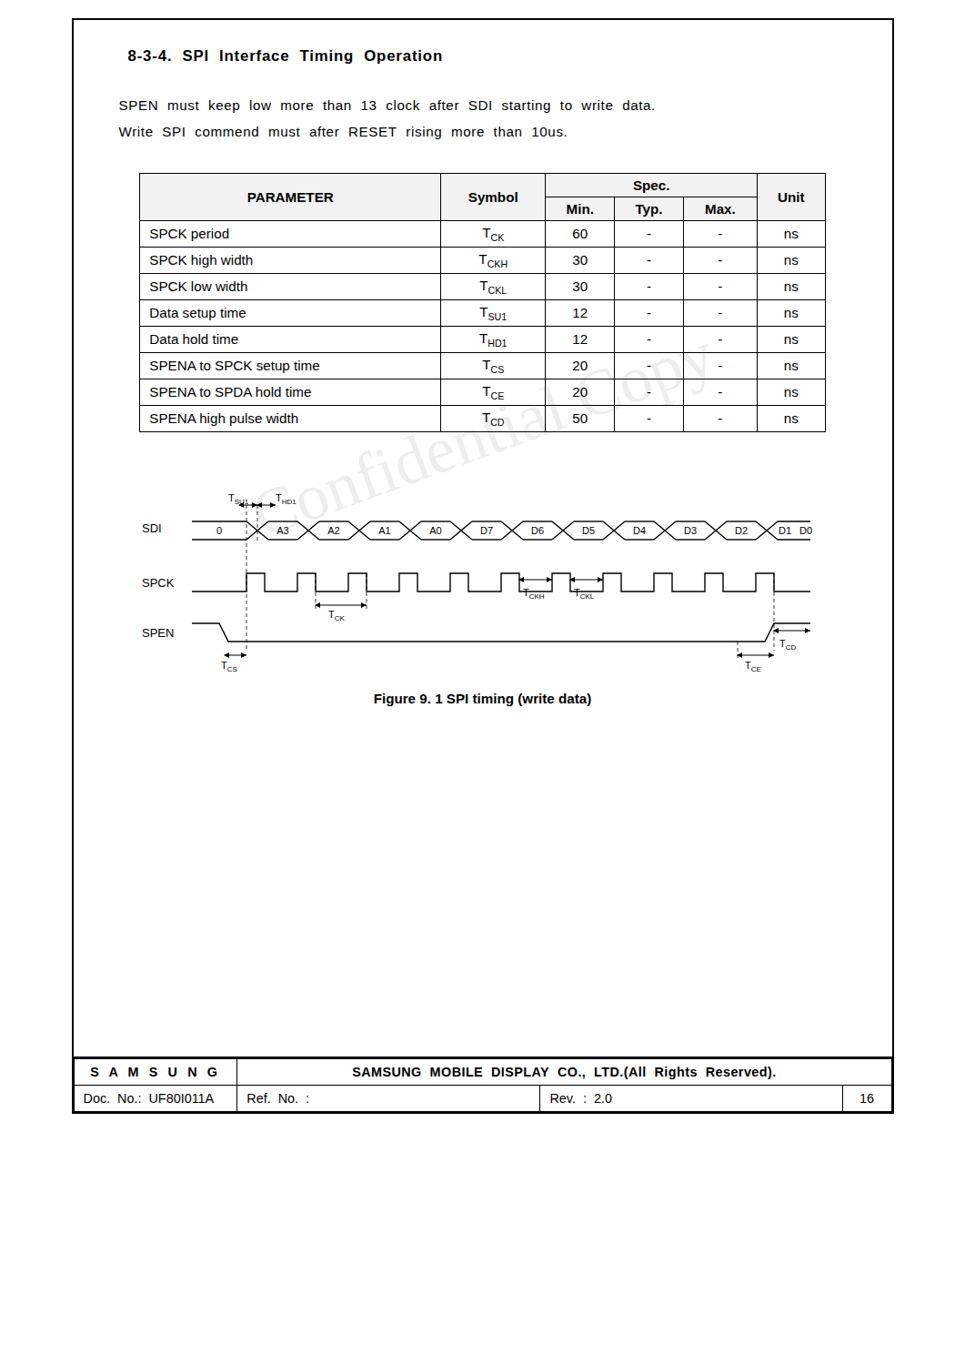Confidential Copy
8-3-4. SPI Interface Timing Operation
SPEN must keep low more than 13 clock after SDI starting to write data.
Write SPI commend must after RESET rising more than 10us.
| PARAMETER | Symbol | Spec. | Unit |
| --- | --- | --- | --- |
| Min. | Typ. | Max. |
| SPCK period | T CK | 60 | - | - | ns |
| SPCK high width | T CKH | 30 | - | - | ns |
| SPCK low width | T CKL | 30 | - | - | ns |
| Data setup time | T SU1 | 12 | - | - | ns |
| Data hold time | T HD1 | 12 | - | - | ns |
| SPENA to SPCK setup time | T CS | 20 | - | - | ns |
| SPENA to SPDA hold time | T CE | 20 | - | - | ns |
| SPENA high pulse width | T CD | 50 | - | - | ns |
SDI SPCK SPEN 0 A3 A2 A1 A0 D7 D6 D5 D4 D3 D2 D1 D0 TSU1 THD1 TCK TCKH TCKL TCS TCE TCD
Figure 9. 1 SPI timing (write data)
| S A M S U N G | SAMSUNG MOBILE DISPLAY CO., LTD.(All Rights Reserved). |
| Doc. No.: UF80I011A | Ref. No. : | Rev. : 2.0 | 16 |